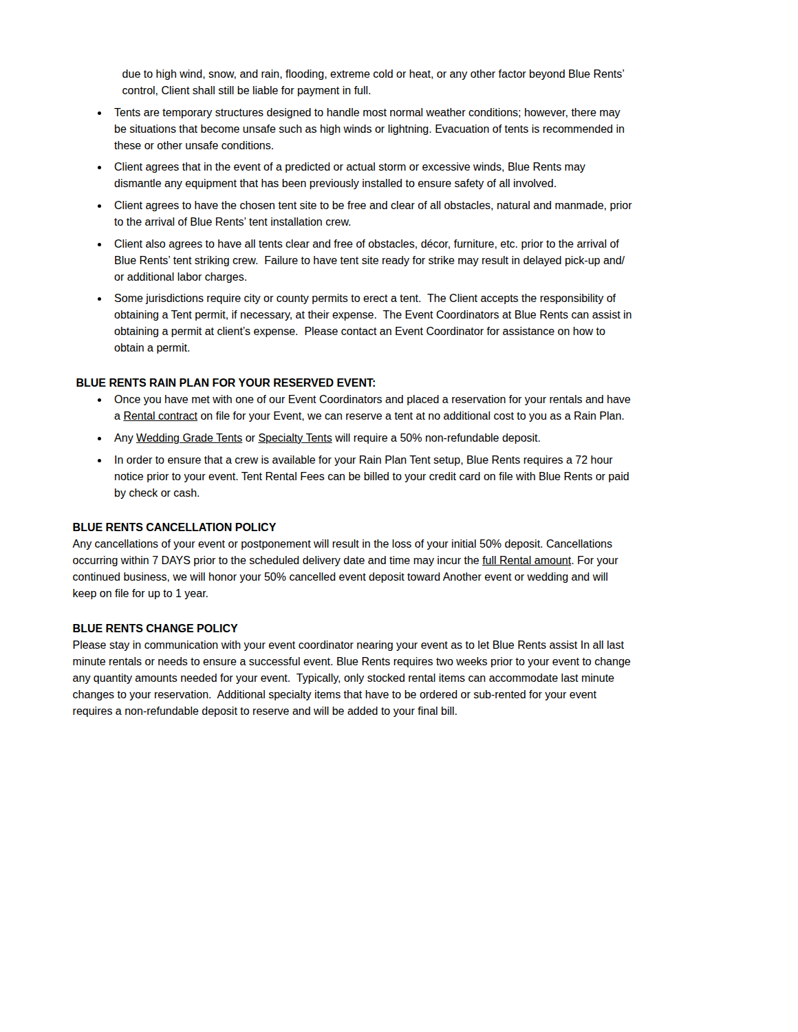due to high wind, snow, and rain, flooding, extreme cold or heat, or any other factor beyond Blue Rents’ control, Client shall still be liable for payment in full.
Tents are temporary structures designed to handle most normal weather conditions; however, there may be situations that become unsafe such as high winds or lightning. Evacuation of tents is recommended in these or other unsafe conditions.
Client agrees that in the event of a predicted or actual storm or excessive winds, Blue Rents may dismantle any equipment that has been previously installed to ensure safety of all involved.
Client agrees to have the chosen tent site to be free and clear of all obstacles, natural and manmade, prior to the arrival of Blue Rents’ tent installation crew.
Client also agrees to have all tents clear and free of obstacles, décor, furniture, etc. prior to the arrival of Blue Rents’ tent striking crew. Failure to have tent site ready for strike may result in delayed pick-up and/ or additional labor charges.
Some jurisdictions require city or county permits to erect a tent. The Client accepts the responsibility of obtaining a Tent permit, if necessary, at their expense. The Event Coordinators at Blue Rents can assist in obtaining a permit at client’s expense. Please contact an Event Coordinator for assistance on how to obtain a permit.
Blue Rents Rain Plan for your Reserved Event:
Once you have met with one of our Event Coordinators and placed a reservation for your rentals and have a Rental contract on file for your Event, we can reserve a tent at no additional cost to you as a Rain Plan.
Any Wedding Grade Tents or Specialty Tents will require a 50% non-refundable deposit.
In order to ensure that a crew is available for your Rain Plan Tent setup, Blue Rents requires a 72 hour notice prior to your event. Tent Rental Fees can be billed to your credit card on file with Blue Rents or paid by check or cash.
Blue Rents Cancellation Policy
Any cancellations of your event or postponement will result in the loss of your initial 50% deposit. Cancellations occurring within 7 DAYS prior to the scheduled delivery date and time may incur the full Rental amount. For your continued business, we will honor your 50% cancelled event deposit toward Another event or wedding and will keep on file for up to 1 year.
Blue Rents Change Policy
Please stay in communication with your event coordinator nearing your event as to let Blue Rents assist In all last minute rentals or needs to ensure a successful event. Blue Rents requires two weeks prior to your event to change any quantity amounts needed for your event. Typically, only stocked rental items can accommodate last minute changes to your reservation. Additional specialty items that have to be ordered or sub-rented for your event requires a non-refundable deposit to reserve and will be added to your final bill.